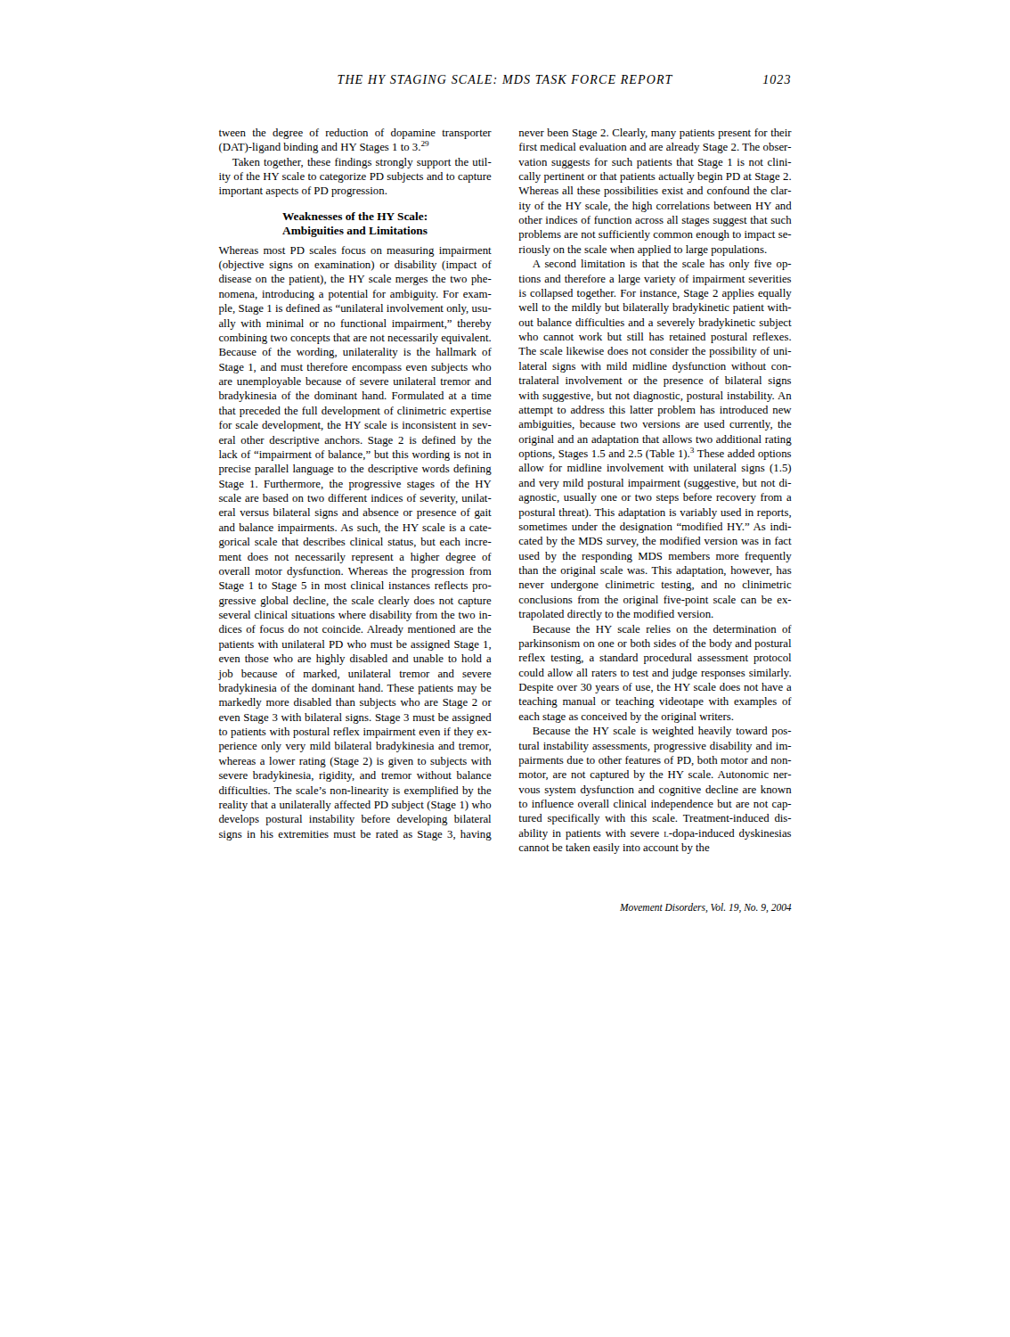THE HY STAGING SCALE: MDS TASK FORCE REPORT 1023
tween the degree of reduction of dopamine transporter (DAT)-ligand binding and HY Stages 1 to 3.29
Taken together, these findings strongly support the utility of the HY scale to categorize PD subjects and to capture important aspects of PD progression.
Weaknesses of the HY Scale:
Ambiguities and Limitations
Whereas most PD scales focus on measuring impairment (objective signs on examination) or disability (impact of disease on the patient), the HY scale merges the two phenomena, introducing a potential for ambiguity. For example, Stage 1 is defined as “unilateral involvement only, usually with minimal or no functional impairment,” thereby combining two concepts that are not necessarily equivalent. Because of the wording, unilaterality is the hallmark of Stage 1, and must therefore encompass even subjects who are unemployable because of severe unilateral tremor and bradykinesia of the dominant hand. Formulated at a time that preceded the full development of clinimetric expertise for scale development, the HY scale is inconsistent in several other descriptive anchors. Stage 2 is defined by the lack of “impairment of balance,” but this wording is not in precise parallel language to the descriptive words defining Stage 1. Furthermore, the progressive stages of the HY scale are based on two different indices of severity, unilateral versus bilateral signs and absence or presence of gait and balance impairments. As such, the HY scale is a categorical scale that describes clinical status, but each increment does not necessarily represent a higher degree of overall motor dysfunction. Whereas the progression from Stage 1 to Stage 5 in most clinical instances reflects progressive global decline, the scale clearly does not capture several clinical situations where disability from the two indices of focus do not coincide. Already mentioned are the patients with unilateral PD who must be assigned Stage 1, even those who are highly disabled and unable to hold a job because of marked, unilateral tremor and severe bradykinesia of the dominant hand. These patients may be markedly more disabled than subjects who are Stage 2 or even Stage 3 with bilateral signs. Stage 3 must be assigned to patients with postural reflex impairment even if they experience only very mild bilateral bradykinesia and tremor, whereas a lower rating (Stage 2) is given to subjects with severe bradykinesia, rigidity, and tremor without balance difficulties. The scale’s non-linearity is exemplified by the reality that a unilaterally affected PD subject (Stage 1) who develops postural instability before developing bilateral signs in his extremities must be rated as Stage 3, having never been Stage 2. Clearly, many patients present for their first medical evaluation and are already Stage 2. The observation suggests for such patients that Stage 1 is not clinically pertinent or that patients actually begin PD at Stage 2. Whereas all these possibilities exist and confound the clarity of the HY scale, the high correlations between HY and other indices of function across all stages suggest that such problems are not sufficiently common enough to impact seriously on the scale when applied to large populations.
A second limitation is that the scale has only five options and therefore a large variety of impairment severities is collapsed together. For instance, Stage 2 applies equally well to the mildly but bilaterally bradykinetic patient without balance difficulties and a severely bradykinetic subject who cannot work but still has retained postural reflexes. The scale likewise does not consider the possibility of unilateral signs with mild midline dysfunction without contralateral involvement or the presence of bilateral signs with suggestive, but not diagnostic, postural instability. An attempt to address this latter problem has introduced new ambiguities, because two versions are used currently, the original and an adaptation that allows two additional rating options, Stages 1.5 and 2.5 (Table 1).3 These added options allow for midline involvement with unilateral signs (1.5) and very mild postural impairment (suggestive, but not diagnostic, usually one or two steps before recovery from a postural threat). This adaptation is variably used in reports, sometimes under the designation “modified HY.” As indicated by the MDS survey, the modified version was in fact used by the responding MDS members more frequently than the original scale was. This adaptation, however, has never undergone clinimetric testing, and no clinimetric conclusions from the original five-point scale can be extrapolated directly to the modified version.
Because the HY scale relies on the determination of parkinsonism on one or both sides of the body and postural reflex testing, a standard procedural assessment protocol could allow all raters to test and judge responses similarly. Despite over 30 years of use, the HY scale does not have a teaching manual or teaching videotape with examples of each stage as conceived by the original writers.
Because the HY scale is weighted heavily toward postural instability assessments, progressive disability and impairments due to other features of PD, both motor and nonmotor, are not captured by the HY scale. Autonomic nervous system dysfunction and cognitive decline are known to influence overall clinical independence but are not captured specifically with this scale. Treatment-induced disability in patients with severe l-dopa-induced dyskinesias cannot be taken easily into account by the
Movement Disorders, Vol. 19, No. 9, 2004